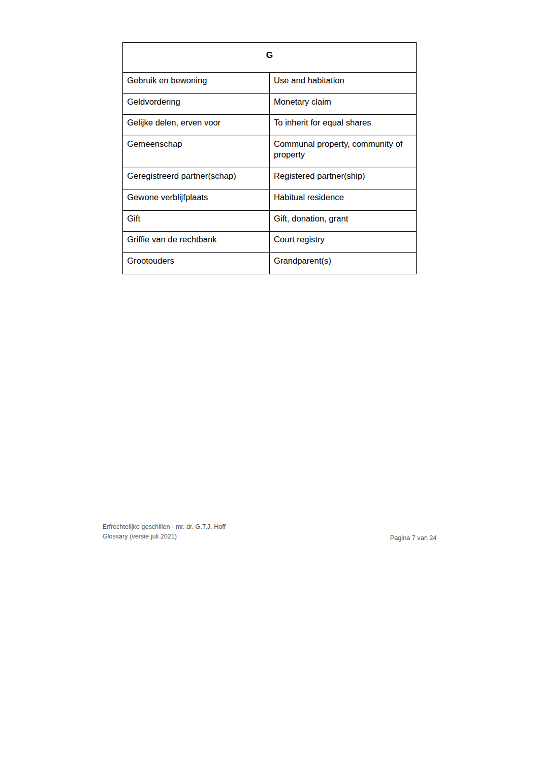| G |
| --- |
| Gebruik en bewoning | Use and habitation |
| Geldvordering | Monetary claim |
| Gelijke delen, erven voor | To inherit for equal shares |
| Gemeenschap | Communal property, community of property |
| Geregistreerd partner(schap) | Registered partner(ship) |
| Gewone verblijfplaats | Habitual residence |
| Gift | Gift, donation, grant |
| Griffie van de rechtbank | Court registry |
| Grootouders | Grandparent(s) |
Erfrechtelijke geschillen - mr. dr. G.T.J. Hoff
Glossary (versie juli 2021)
Pagina 7 van 24